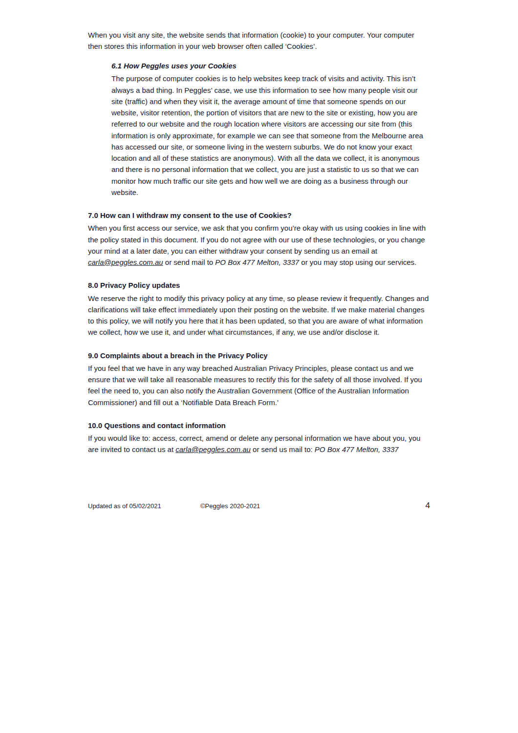When you visit any site, the website sends that information (cookie) to your computer. Your computer then stores this information in your web browser often called ‘Cookies’.
6.1 How Peggles uses your Cookies
The purpose of computer cookies is to help websites keep track of visits and activity. This isn’t always a bad thing. In Peggles’ case, we use this information to see how many people visit our site (traffic) and when they visit it, the average amount of time that someone spends on our website, visitor retention, the portion of visitors that are new to the site or existing, how you are referred to our website and the rough location where visitors are accessing our site from (this information is only approximate, for example we can see that someone from the Melbourne area has accessed our site, or someone living in the western suburbs. We do not know your exact location and all of these statistics are anonymous). With all the data we collect, it is anonymous and there is no personal information that we collect, you are just a statistic to us so that we can monitor how much traffic our site gets and how well we are doing as a business through our website.
7.0 How can I withdraw my consent to the use of Cookies?
When you first access our service, we ask that you confirm you’re okay with us using cookies in line with the policy stated in this document. If you do not agree with our use of these technologies, or you change your mind at a later date, you can either withdraw your consent by sending us an email at carla@peggles.com.au or send mail to PO Box 477 Melton, 3337 or you may stop using our services.
8.0 Privacy Policy updates
We reserve the right to modify this privacy policy at any time, so please review it frequently. Changes and clarifications will take effect immediately upon their posting on the website. If we make material changes to this policy, we will notify you here that it has been updated, so that you are aware of what information we collect, how we use it, and under what circumstances, if any, we use and/or disclose it.
9.0 Complaints about a breach in the Privacy Policy
If you feel that we have in any way breached Australian Privacy Principles, please contact us and we ensure that we will take all reasonable measures to rectify this for the safety of all those involved. If you feel the need to, you can also notify the Australian Government (Office of the Australian Information Commissioner) and fill out a ‘Notifiable Data Breach Form.’
10.0 Questions and contact information
If you would like to: access, correct, amend or delete any personal information we have about you, you are invited to contact us at carla@peggles.com.au or send us mail to: PO Box 477 Melton, 3337
Updated as of 05/02/2021 ©Peggles 2020-2021 4